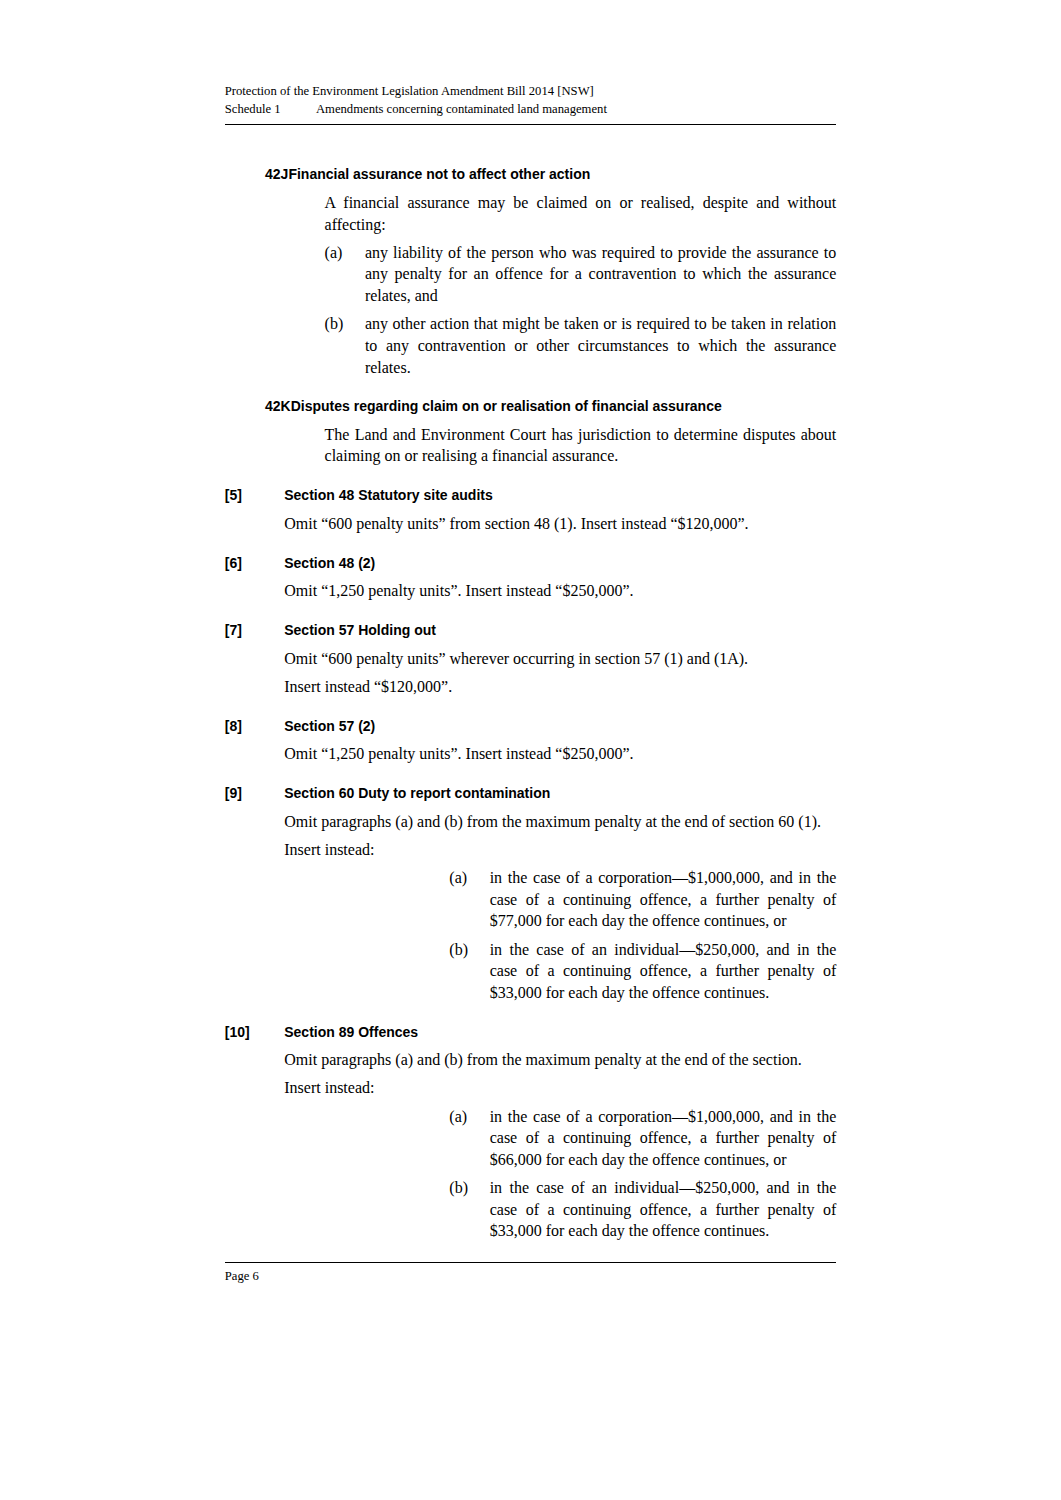Protection of the Environment Legislation Amendment Bill 2014 [NSW] Schedule 1 Amendments concerning contaminated land management
42J Financial assurance not to affect other action
A financial assurance may be claimed on or realised, despite and without affecting:
(a) any liability of the person who was required to provide the assurance to any penalty for an offence for a contravention to which the assurance relates, and
(b) any other action that might be taken or is required to be taken in relation to any contravention or other circumstances to which the assurance relates.
42K Disputes regarding claim on or realisation of financial assurance
The Land and Environment Court has jurisdiction to determine disputes about claiming on or realising a financial assurance.
[5] Section 48 Statutory site audits
Omit “600 penalty units” from section 48 (1). Insert instead “$120,000”.
[6] Section 48 (2)
Omit “1,250 penalty units”. Insert instead “$250,000”.
[7] Section 57 Holding out
Omit “600 penalty units” wherever occurring in section 57 (1) and (1A).
Insert instead “$120,000”.
[8] Section 57 (2)
Omit “1,250 penalty units”. Insert instead “$250,000”.
[9] Section 60 Duty to report contamination
Omit paragraphs (a) and (b) from the maximum penalty at the end of section 60 (1).
Insert instead:
(a) in the case of a corporation—$1,000,000, and in the case of a continuing offence, a further penalty of $77,000 for each day the offence continues, or
(b) in the case of an individual—$250,000, and in the case of a continuing offence, a further penalty of $33,000 for each day the offence continues.
[10] Section 89 Offences
Omit paragraphs (a) and (b) from the maximum penalty at the end of the section.
Insert instead:
(a) in the case of a corporation—$1,000,000, and in the case of a continuing offence, a further penalty of $66,000 for each day the offence continues, or
(b) in the case of an individual—$250,000, and in the case of a continuing offence, a further penalty of $33,000 for each day the offence continues.
Page 6